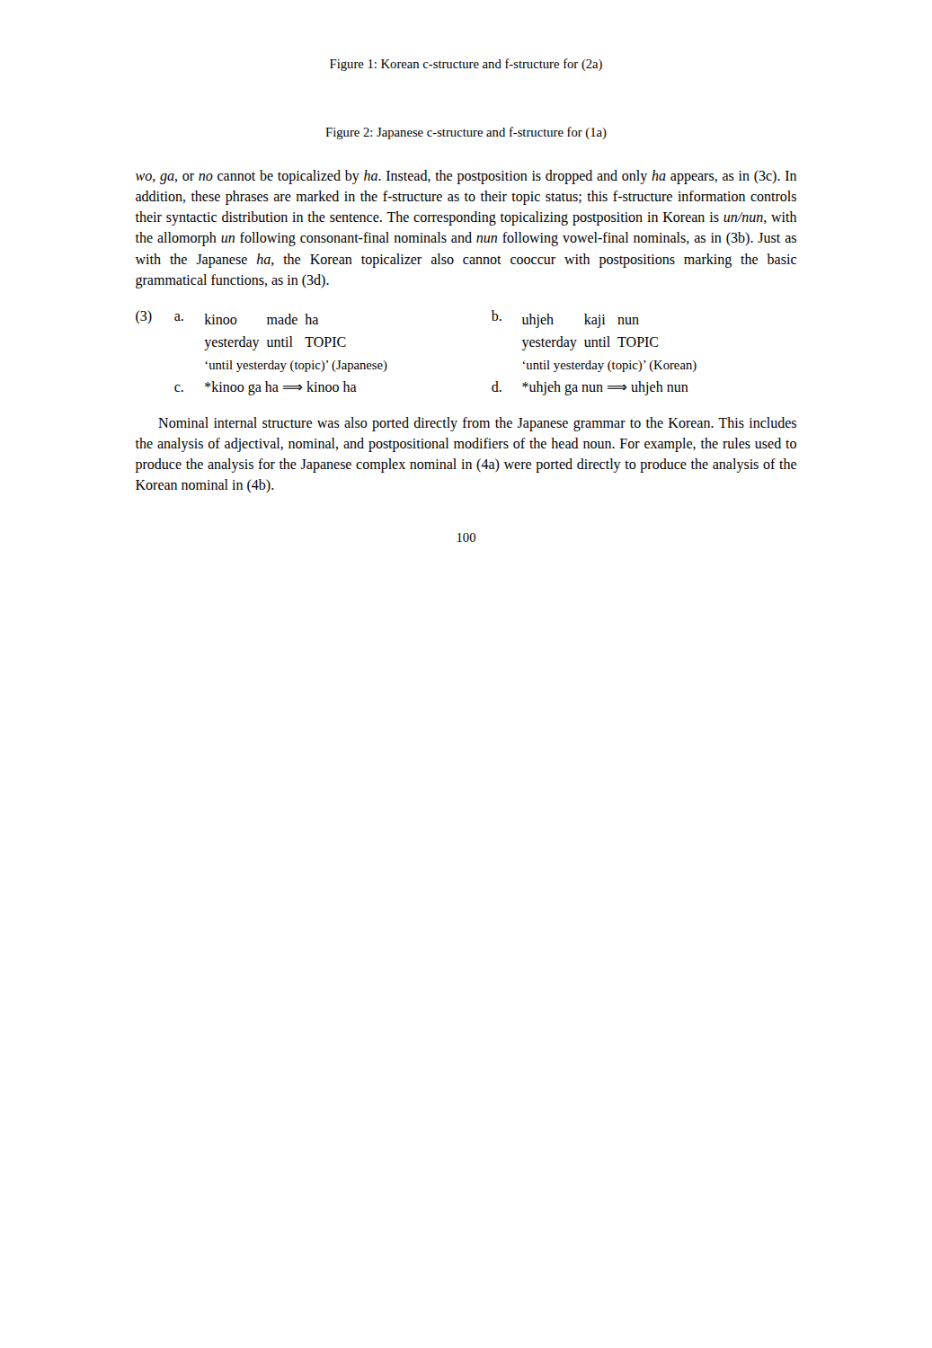Figure 1: Korean c-structure and f-structure for (2a)
Figure 2: Japanese c-structure and f-structure for (1a)
wo, ga, or no cannot be topicalized by ha. Instead, the postposition is dropped and only ha appears, as in (3c). In addition, these phrases are marked in the f-structure as to their topic status; this f-structure information controls their syntactic distribution in the sentence. The corresponding topicalizing postposition in Korean is un/nun, with the allomorph un following consonant-final nominals and nun following vowel-final nominals, as in (3b). Just as with the Japanese ha, the Korean topicalizer also cannot cooccur with postpositions marking the basic grammatical functions, as in (3d).
| (3) | a. | / kinoo / made / ha / / yesterday / until / TOPIC / ‘until yesterday (topic)’ (Japanese) | b. | / uhjeh / kaji / nun / / yesterday / until / TOPIC / ‘until yesterday (topic)’ (Korean) |
| | c. | *kinoo ga ha ⟹ kinoo ha | d. | *uhjeh ga nun ⟹ uhjeh nun |
Nominal internal structure was also ported directly from the Japanese grammar to the Korean. This includes the analysis of adjectival, nominal, and postpositional modifiers of the head noun. For example, the rules used to produce the analysis for the Japanese complex nominal in (4a) were ported directly to produce the analysis of the Korean nominal in (4b).
100